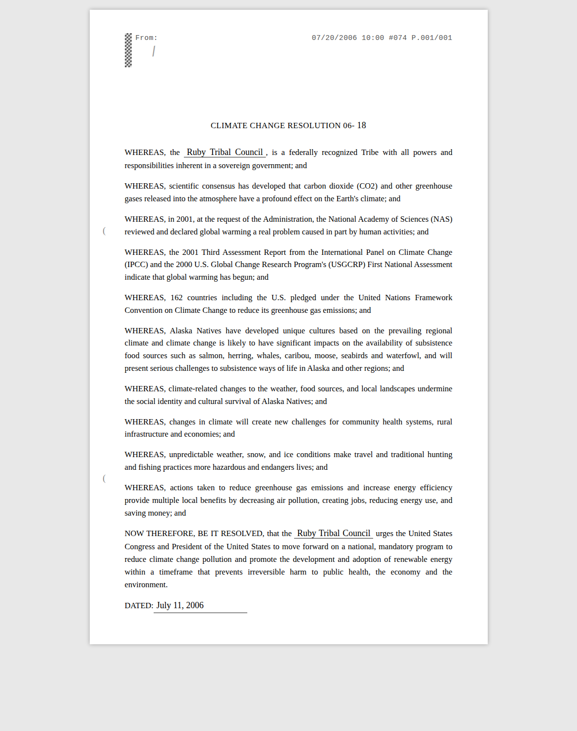From:
/
07/20/2006 10:00 #074 P.001/001
(
(
CLIMATE CHANGE RESOLUTION 06- 18
WHEREAS, the Ruby Tribal Council, is a federally recognized Tribe with all powers and responsibilities inherent in a sovereign government; and
WHEREAS, scientific consensus has developed that carbon dioxide (CO2) and other greenhouse gases released into the atmosphere have a profound effect on the Earth's climate; and
WHEREAS, in 2001, at the request of the Administration, the National Academy of Sciences (NAS) reviewed and declared global warming a real problem caused in part by human activities; and
WHEREAS, the 2001 Third Assessment Report from the International Panel on Climate Change (IPCC) and the 2000 U.S. Global Change Research Program's (USGCRP) First National Assessment indicate that global warming has begun; and
WHEREAS, 162 countries including the U.S. pledged under the United Nations Framework Convention on Climate Change to reduce its greenhouse gas emissions; and
WHEREAS, Alaska Natives have developed unique cultures based on the prevailing regional climate and climate change is likely to have significant impacts on the availability of subsistence food sources such as salmon, herring, whales, caribou, moose, seabirds and waterfowl, and will present serious challenges to subsistence ways of life in Alaska and other regions; and
WHEREAS, climate-related changes to the weather, food sources, and local landscapes undermine the social identity and cultural survival of Alaska Natives; and
WHEREAS, changes in climate will create new challenges for community health systems, rural infrastructure and economies; and
WHEREAS, unpredictable weather, snow, and ice conditions make travel and traditional hunting and fishing practices more hazardous and endangers lives; and
WHEREAS, actions taken to reduce greenhouse gas emissions and increase energy efficiency provide multiple local benefits by decreasing air pollution, creating jobs, reducing energy use, and saving money; and
NOW THEREFORE, BE IT RESOLVED, that the Ruby Tribal Council urges the United States Congress and President of the United States to move forward on a national, mandatory program to reduce climate change pollution and promote the development and adoption of renewable energy within a timeframe that prevents irreversible harm to public health, the economy and the environment.
DATED:July 11, 2006